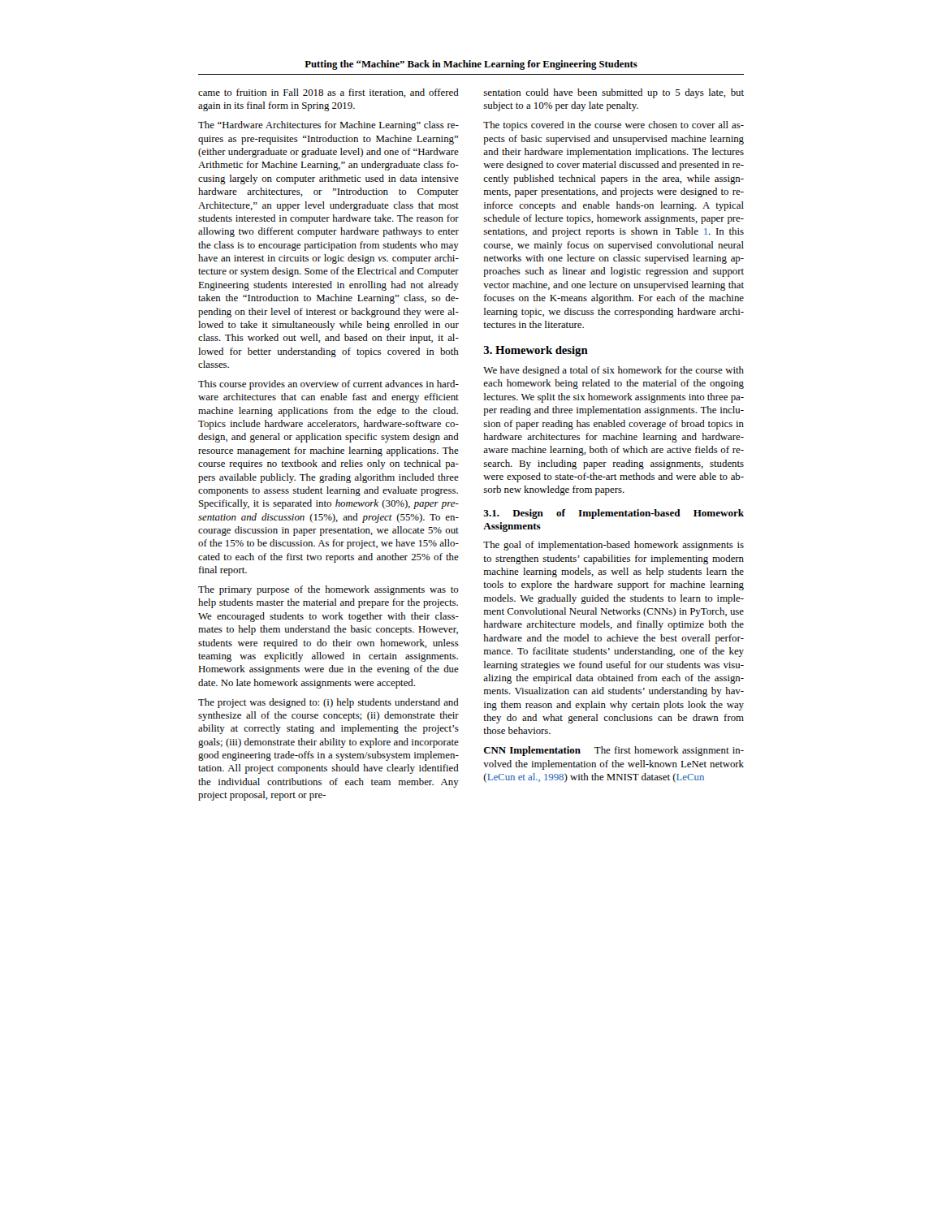Putting the “Machine” Back in Machine Learning for Engineering Students
came to fruition in Fall 2018 as a first iteration, and offered again in its final form in Spring 2019.
The “Hardware Architectures for Machine Learning” class requires as pre-requisites “Introduction to Machine Learning” (either undergraduate or graduate level) and one of “Hardware Arithmetic for Machine Learning,” an undergraduate class focusing largely on computer arithmetic used in data intensive hardware architectures, or ”Introduction to Computer Architecture,” an upper level undergraduate class that most students interested in computer hardware take. The reason for allowing two different computer hardware pathways to enter the class is to encourage participation from students who may have an interest in circuits or logic design vs. computer architecture or system design. Some of the Electrical and Computer Engineering students interested in enrolling had not already taken the “Introduction to Machine Learning” class, so depending on their level of interest or background they were allowed to take it simultaneously while being enrolled in our class. This worked out well, and based on their input, it allowed for better understanding of topics covered in both classes.
This course provides an overview of current advances in hardware architectures that can enable fast and energy efficient machine learning applications from the edge to the cloud. Topics include hardware accelerators, hardware-software co-design, and general or application specific system design and resource management for machine learning applications. The course requires no textbook and relies only on technical papers available publicly. The grading algorithm included three components to assess student learning and evaluate progress. Specifically, it is separated into homework (30%), paper presentation and discussion (15%), and project (55%). To encourage discussion in paper presentation, we allocate 5% out of the 15% to be discussion. As for project, we have 15% allocated to each of the first two reports and another 25% of the final report.
The primary purpose of the homework assignments was to help students master the material and prepare for the projects. We encouraged students to work together with their classmates to help them understand the basic concepts. However, students were required to do their own homework, unless teaming was explicitly allowed in certain assignments. Homework assignments were due in the evening of the due date. No late homework assignments were accepted.
The project was designed to: (i) help students understand and synthesize all of the course concepts; (ii) demonstrate their ability at correctly stating and implementing the project’s goals; (iii) demonstrate their ability to explore and incorporate good engineering trade-offs in a system/subsystem implementation. All project components should have clearly identified the individual contributions of each team member. Any project proposal, report or pre-
sentation could have been submitted up to 5 days late, but subject to a 10% per day late penalty.
The topics covered in the course were chosen to cover all aspects of basic supervised and unsupervised machine learning and their hardware implementation implications. The lectures were designed to cover material discussed and presented in recently published technical papers in the area, while assignments, paper presentations, and projects were designed to reinforce concepts and enable hands-on learning. A typical schedule of lecture topics, homework assignments, paper presentations, and project reports is shown in Table 1. In this course, we mainly focus on supervised convolutional neural networks with one lecture on classic supervised learning approaches such as linear and logistic regression and support vector machine, and one lecture on unsupervised learning that focuses on the K-means algorithm. For each of the machine learning topic, we discuss the corresponding hardware architectures in the literature.
3. Homework design
We have designed a total of six homework for the course with each homework being related to the material of the ongoing lectures. We split the six homework assignments into three paper reading and three implementation assignments. The inclusion of paper reading has enabled coverage of broad topics in hardware architectures for machine learning and hardware-aware machine learning, both of which are active fields of research. By including paper reading assignments, students were exposed to state-of-the-art methods and were able to absorb new knowledge from papers.
3.1. Design of Implementation-based Homework Assignments
The goal of implementation-based homework assignments is to strengthen students’ capabilities for implementing modern machine learning models, as well as help students learn the tools to explore the hardware support for machine learning models. We gradually guided the students to learn to implement Convolutional Neural Networks (CNNs) in PyTorch, use hardware architecture models, and finally optimize both the hardware and the model to achieve the best overall performance. To facilitate students’ understanding, one of the key learning strategies we found useful for our students was visualizing the empirical data obtained from each of the assignments. Visualization can aid students’ understanding by having them reason and explain why certain plots look the way they do and what general conclusions can be drawn from those behaviors.
CNN Implementation The first homework assignment involved the implementation of the well-known LeNet network (LeCun et al., 1998) with the MNIST dataset (LeCun